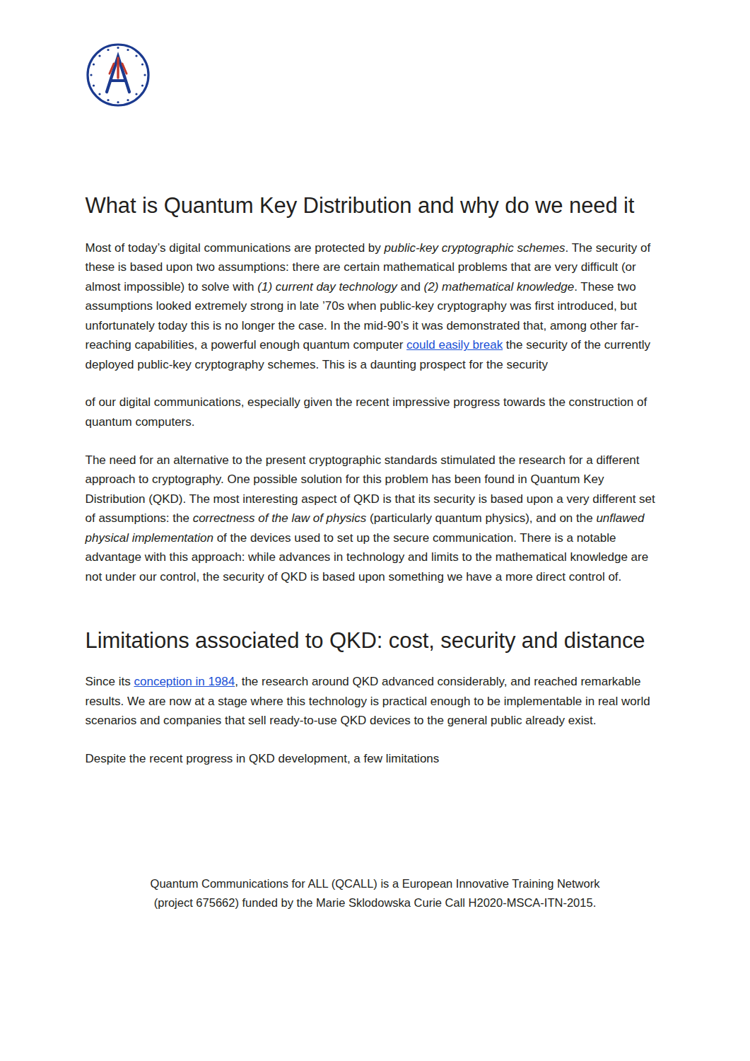What is Quantum Key Distribution and why do we need it
Most of today’s digital communications are protected by public-key cryptographic schemes. The security of these is based upon two assumptions: there are certain mathematical problems that are very difficult (or almost impossible) to solve with (1) current day technology and (2) mathematical knowledge. These two assumptions looked extremely strong in late ’70s when public-key cryptography was first introduced, but unfortunately today this is no longer the case. In the mid-90’s it was demonstrated that, among other far-reaching capabilities, a powerful enough quantum computer could easily break the security of the currently deployed public-key cryptography schemes. This is a daunting prospect for the security
of our digital communications, especially given the recent impressive progress towards the construction of quantum computers.
The need for an alternative to the present cryptographic standards stimulated the research for a different approach to cryptography. One possible solution for this problem has been found in Quantum Key Distribution (QKD). The most interesting aspect of QKD is that its security is based upon a very different set of assumptions: the correctness of the law of physics (particularly quantum physics), and on the unflawed physical implementation of the devices used to set up the secure communication. There is a notable advantage with this approach: while advances in technology and limits to the mathematical knowledge are not under our control, the security of QKD is based upon something we have a more direct control of.
Limitations associated to QKD: cost, security and distance
Since its conception in 1984, the research around QKD advanced considerably, and reached remarkable results. We are now at a stage where this technology is practical enough to be implementable in real world scenarios and companies that sell ready-to-use QKD devices to the general public already exist.
Despite the recent progress in QKD development, a few limitations
Quantum Communications for ALL (QCALL) is a European Innovative Training Network
(project 675662) funded by the Marie Sklodowska Curie Call H2020-MSCA-ITN-2015.